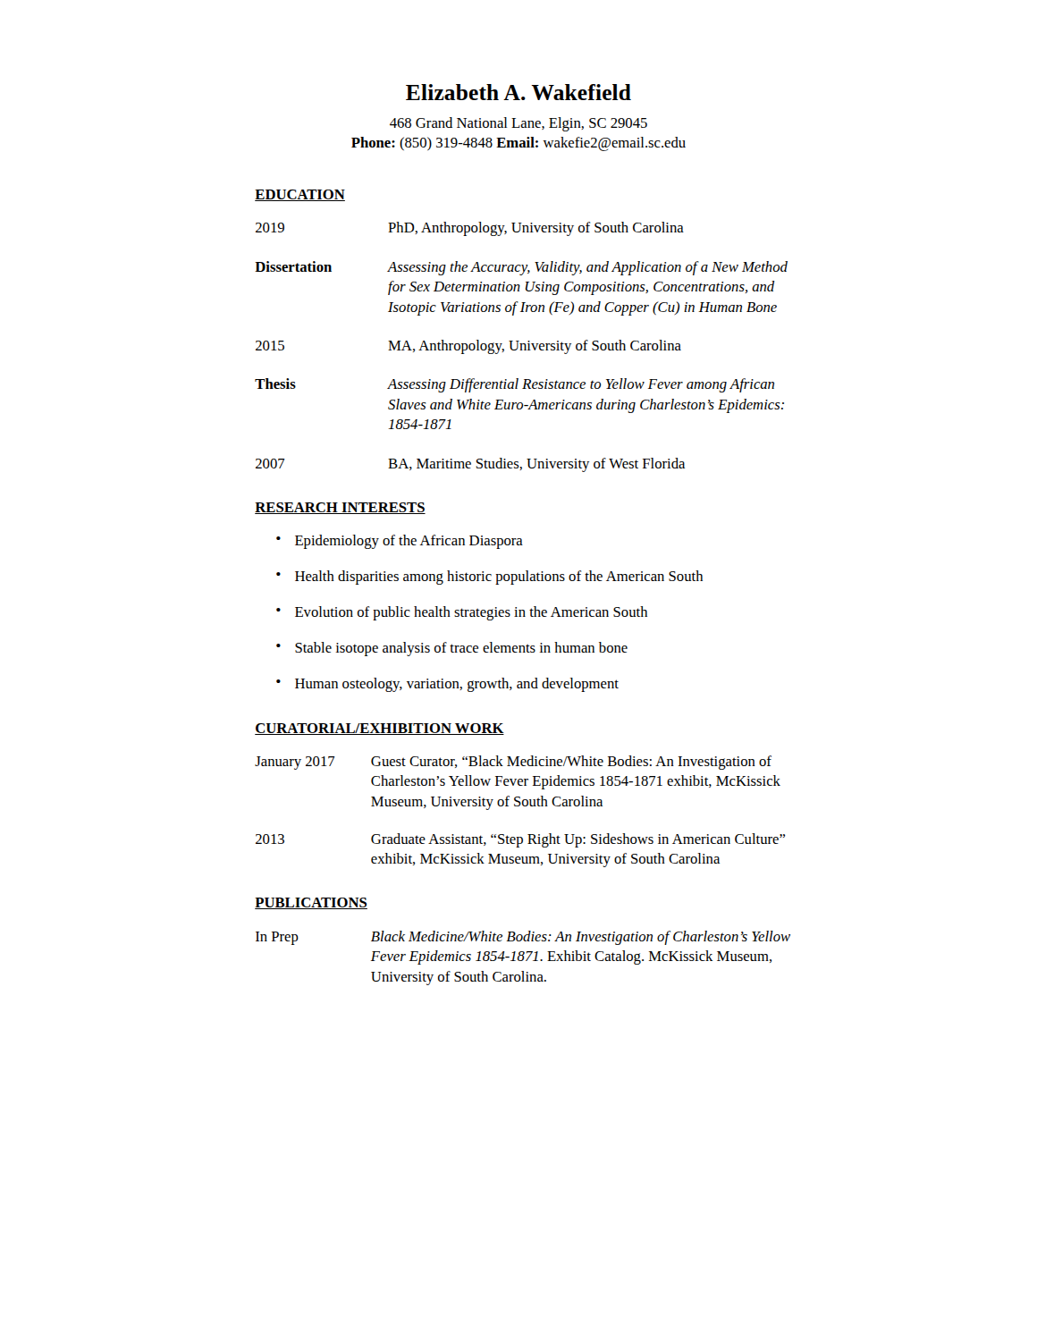Elizabeth A. Wakefield
468 Grand National Lane, Elgin, SC 29045
Phone: (850) 319-4848 Email: wakefie2@email.sc.edu
Education
2019
PhD, Anthropology, University of South Carolina
Dissertation
Assessing the Accuracy, Validity, and Application of a New Method for Sex Determination Using Compositions, Concentrations, and Isotopic Variations of Iron (Fe) and Copper (Cu) in Human Bone
2015
MA, Anthropology, University of South Carolina
Thesis
Assessing Differential Resistance to Yellow Fever among African Slaves and White Euro-Americans during Charleston’s Epidemics: 1854-1871
2007
BA, Maritime Studies, University of West Florida
Research Interests
Epidemiology of the African Diaspora
Health disparities among historic populations of the American South
Evolution of public health strategies in the American South
Stable isotope analysis of trace elements in human bone
Human osteology, variation, growth, and development
Curatorial/Exhibition Work
January 2017
Guest Curator, “Black Medicine/White Bodies: An Investigation of Charleston’s Yellow Fever Epidemics 1854-1871 exhibit, McKissick Museum, University of South Carolina
2013
Graduate Assistant, “Step Right Up: Sideshows in American Culture” exhibit, McKissick Museum, University of South Carolina
Publications
In Prep
Black Medicine/White Bodies: An Investigation of Charleston’s Yellow Fever Epidemics 1854-1871. Exhibit Catalog. McKissick Museum, University of South Carolina.